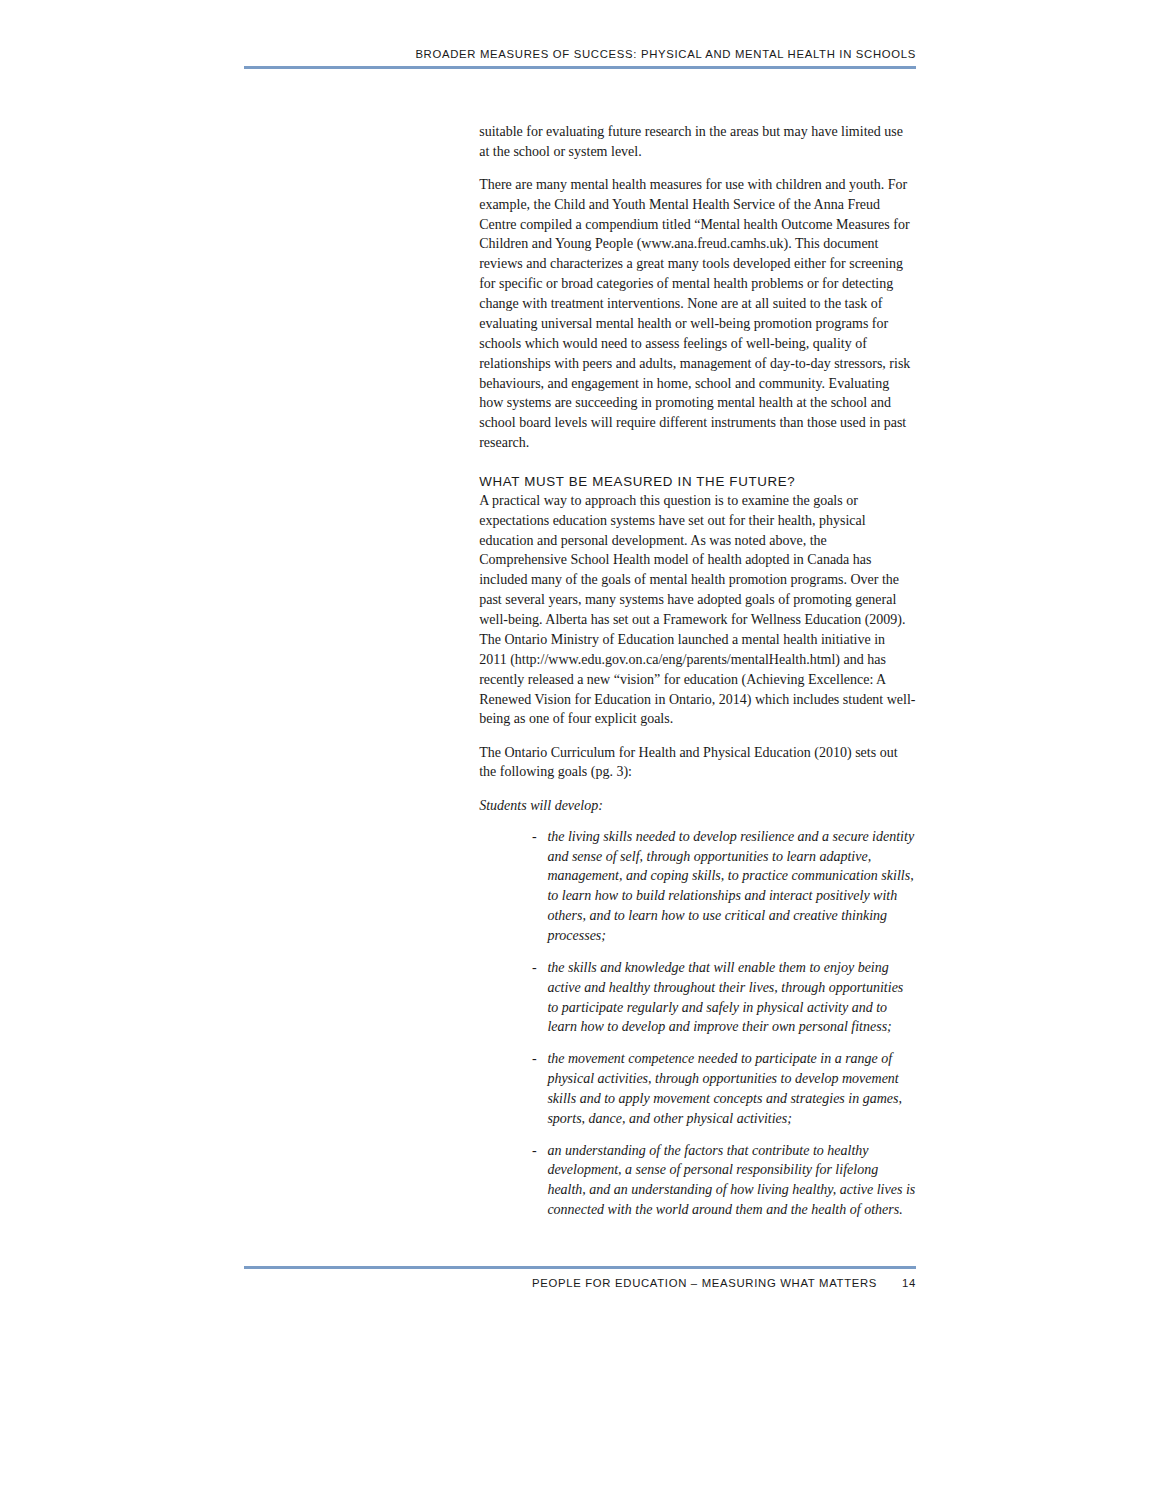Broader Measures of Success: Physical and Mental Health in Schools
suitable for evaluating future research in the areas but may have limited use at the school or system level.
There are many mental health measures for use with children and youth. For example, the Child and Youth Mental Health Service of the Anna Freud Centre compiled a compendium titled “Mental health Outcome Measures for Children and Young People (www.ana.freud.camhs.uk). This document reviews and characterizes a great many tools developed either for screening for specific or broad categories of mental health problems or for detecting change with treatment interventions. None are at all suited to the task of evaluating universal mental health or well-being promotion programs for schools which would need to assess feelings of well-being, quality of relationships with peers and adults, management of day-to-day stressors, risk behaviours, and engagement in home, school and community. Evaluating how systems are succeeding in promoting mental health at the school and school board levels will require different instruments than those used in past research.
What must be measured in the future?
A practical way to approach this question is to examine the goals or expectations education systems have set out for their health, physical education and personal development. As was noted above, the Comprehensive School Health model of health adopted in Canada has included many of the goals of mental health promotion programs. Over the past several years, many systems have adopted goals of promoting general well-being. Alberta has set out a Framework for Wellness Education (2009). The Ontario Ministry of Education launched a mental health initiative in 2011 (http://www.edu.gov.on.ca/eng/parents/mentalHealth.html) and has recently released a new “vision” for education (Achieving Excellence: A Renewed Vision for Education in Ontario, 2014) which includes student well-being as one of four explicit goals.
The Ontario Curriculum for Health and Physical Education (2010) sets out the following goals (pg. 3):
Students will develop:
the living skills needed to develop resilience and a secure identity and sense of self, through opportunities to learn adaptive, management, and coping skills, to practice communication skills, to learn how to build relationships and interact positively with others, and to learn how to use critical and creative thinking processes;
the skills and knowledge that will enable them to enjoy being active and healthy throughout their lives, through opportunities to participate regularly and safely in physical activity and to learn how to develop and improve their own personal fitness;
the movement competence needed to participate in a range of physical activities, through opportunities to develop movement skills and to apply movement concepts and strategies in games, sports, dance, and other physical activities;
an understanding of the factors that contribute to healthy development, a sense of personal responsibility for lifelong health, and an understanding of how living healthy, active lives is connected with the world around them and the health of others.
People for Education – Measuring What Matters 14